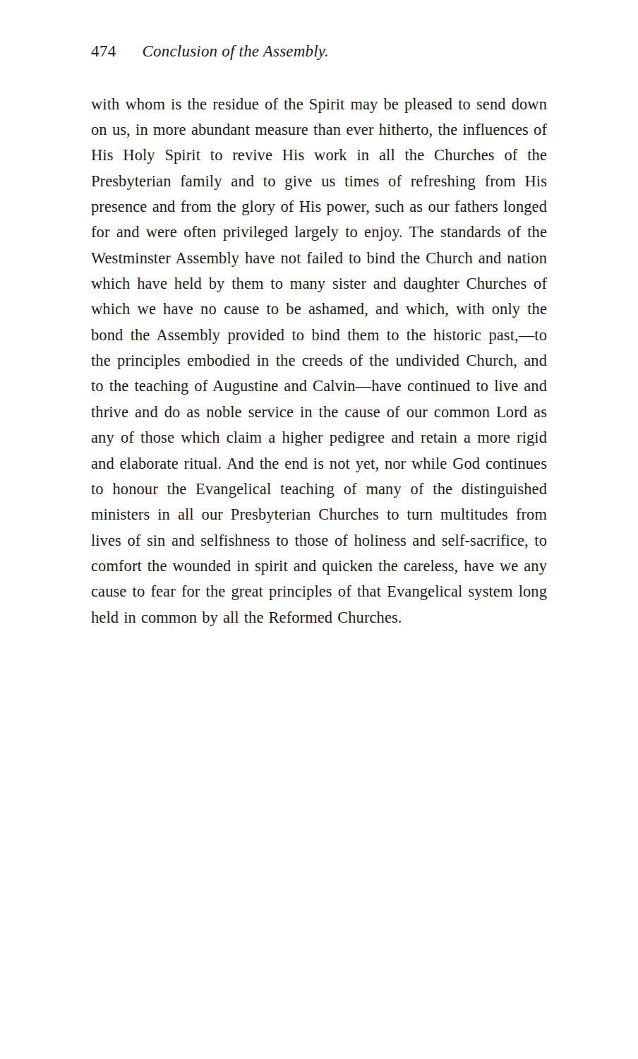474 Conclusion of the Assembly.
with whom is the residue of the Spirit may be pleased to send down on us, in more abundant measure than ever hitherto, the influences of His Holy Spirit to revive His work in all the Churches of the Presbyterian family and to give us times of refreshing from His presence and from the glory of His power, such as our fathers longed for and were often privileged largely to enjoy. The standards of the Westminster Assembly have not failed to bind the Church and nation which have held by them to many sister and daughter Churches of which we have no cause to be ashamed, and which, with only the bond the Assembly provided to bind them to the historic past,—to the principles embodied in the creeds of the undivided Church, and to the teaching of Augustine and Calvin—have continued to live and thrive and do as noble service in the cause of our common Lord as any of those which claim a higher pedigree and retain a more rigid and elaborate ritual. And the end is not yet, nor while God continues to honour the Evangelical teaching of many of the distinguished ministers in all our Presbyterian Churches to turn multitudes from lives of sin and selfishness to those of holiness and self-sacrifice, to comfort the wounded in spirit and quicken the careless, have we any cause to fear for the great principles of that Evangelical system long held in common by all the Reformed Churches.